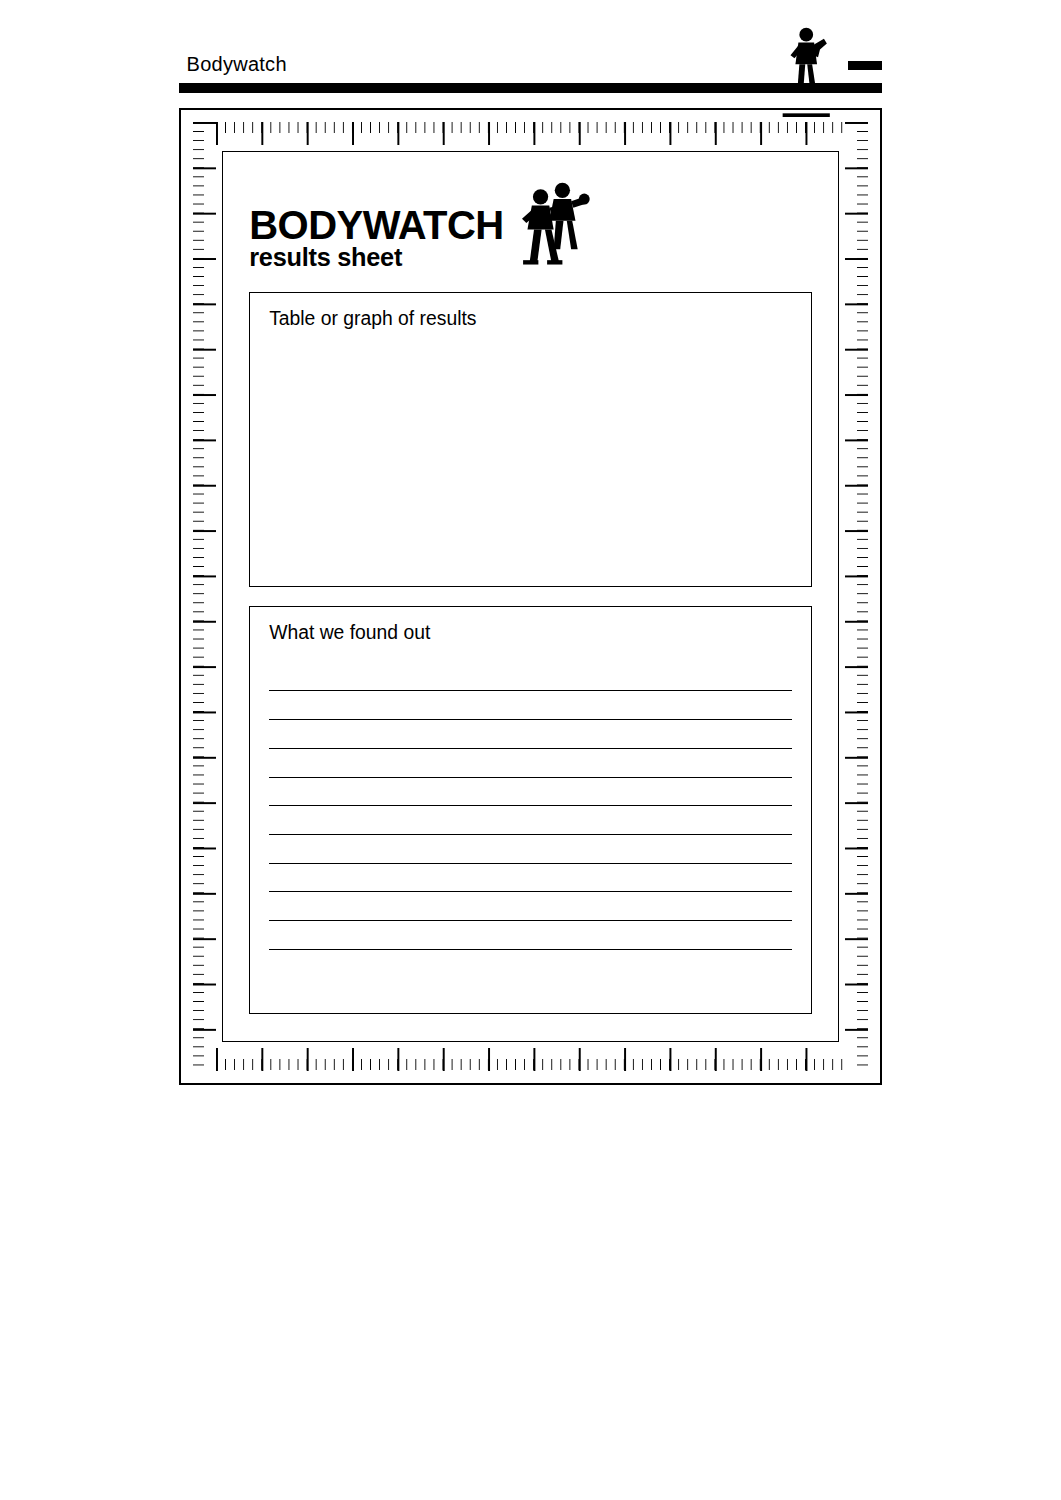Bodywatch
Bodywatch
results sheet
Table or graph of results
What we found out